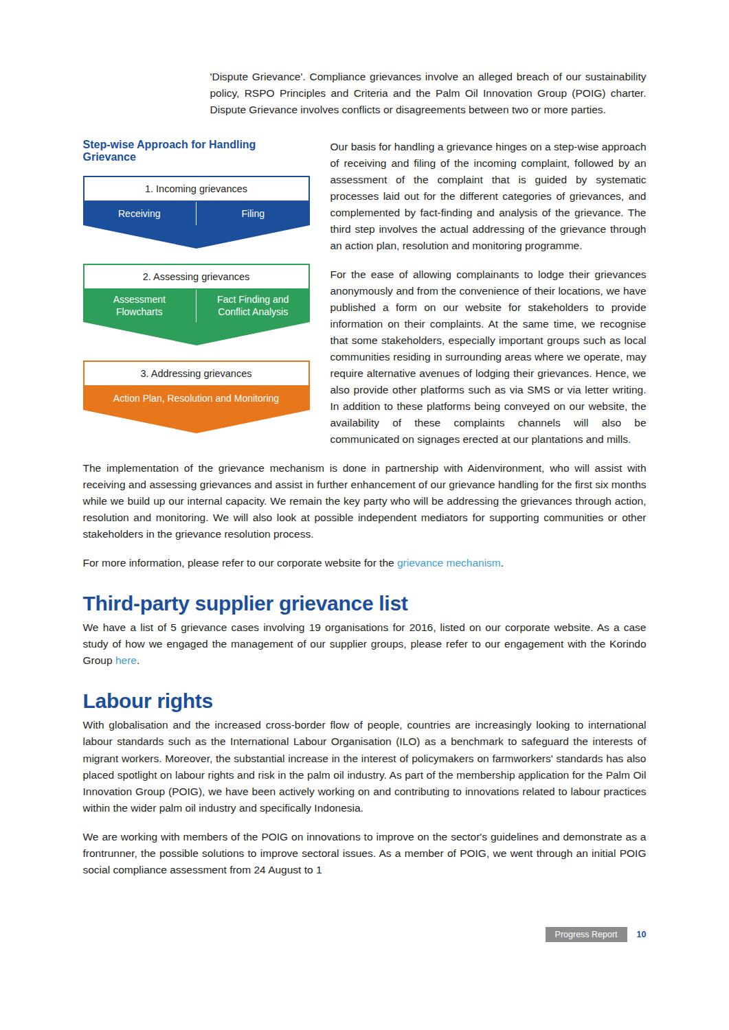'Dispute Grievance'. Compliance grievances involve an alleged breach of our sustainability policy, RSPO Principles and Criteria and the Palm Oil Innovation Group (POIG) charter. Dispute Grievance involves conflicts or disagreements between two or more parties.
Step-wise Approach for Handling Grievance
1. Incoming grievances
Receiving
Filing
2. Assessing grievances
Assessment
Flowcharts
Fact Finding and
Conflict Analysis
3. Addressing grievances
Action Plan, Resolution and Monitoring
Our basis for handling a grievance hinges on a step-wise approach of receiving and filing of the incoming complaint, followed by an assessment of the complaint that is guided by systematic processes laid out for the different categories of grievances, and complemented by fact-finding and analysis of the grievance. The third step involves the actual addressing of the grievance through an action plan, resolution and monitoring programme.
For the ease of allowing complainants to lodge their grievances anonymously and from the convenience of their locations, we have published a form on our website for stakeholders to provide information on their complaints. At the same time, we recognise that some stakeholders, especially important groups such as local communities residing in surrounding areas where we operate, may require alternative avenues of lodging their grievances. Hence, we also provide other platforms such as via SMS or via letter writing. In addition to these platforms being conveyed on our website, the availability of these complaints channels will also be communicated on signages erected at our plantations and mills.
The implementation of the grievance mechanism is done in partnership with Aidenvironment, who will assist with receiving and assessing grievances and assist in further enhancement of our grievance handling for the first six months while we build up our internal capacity. We remain the key party who will be addressing the grievances through action, resolution and monitoring. We will also look at possible independent mediators for supporting communities or other stakeholders in the grievance resolution process.
For more information, please refer to our corporate website for the grievance mechanism.
Third-party supplier grievance list
We have a list of 5 grievance cases involving 19 organisations for 2016, listed on our corporate website. As a case study of how we engaged the management of our supplier groups, please refer to our engagement with the Korindo Group here.
Labour rights
With globalisation and the increased cross-border flow of people, countries are increasingly looking to international labour standards such as the International Labour Organisation (ILO) as a benchmark to safeguard the interests of migrant workers. Moreover, the substantial increase in the interest of policymakers on farmworkers' standards has also placed spotlight on labour rights and risk in the palm oil industry. As part of the membership application for the Palm Oil Innovation Group (POIG), we have been actively working on and contributing to innovations related to labour practices within the wider palm oil industry and specifically Indonesia.
We are working with members of the POIG on innovations to improve on the sector's guidelines and demonstrate as a frontrunner, the possible solutions to improve sectoral issues. As a member of POIG, we went through an initial POIG social compliance assessment from 24 August to 1
Progress Report
10